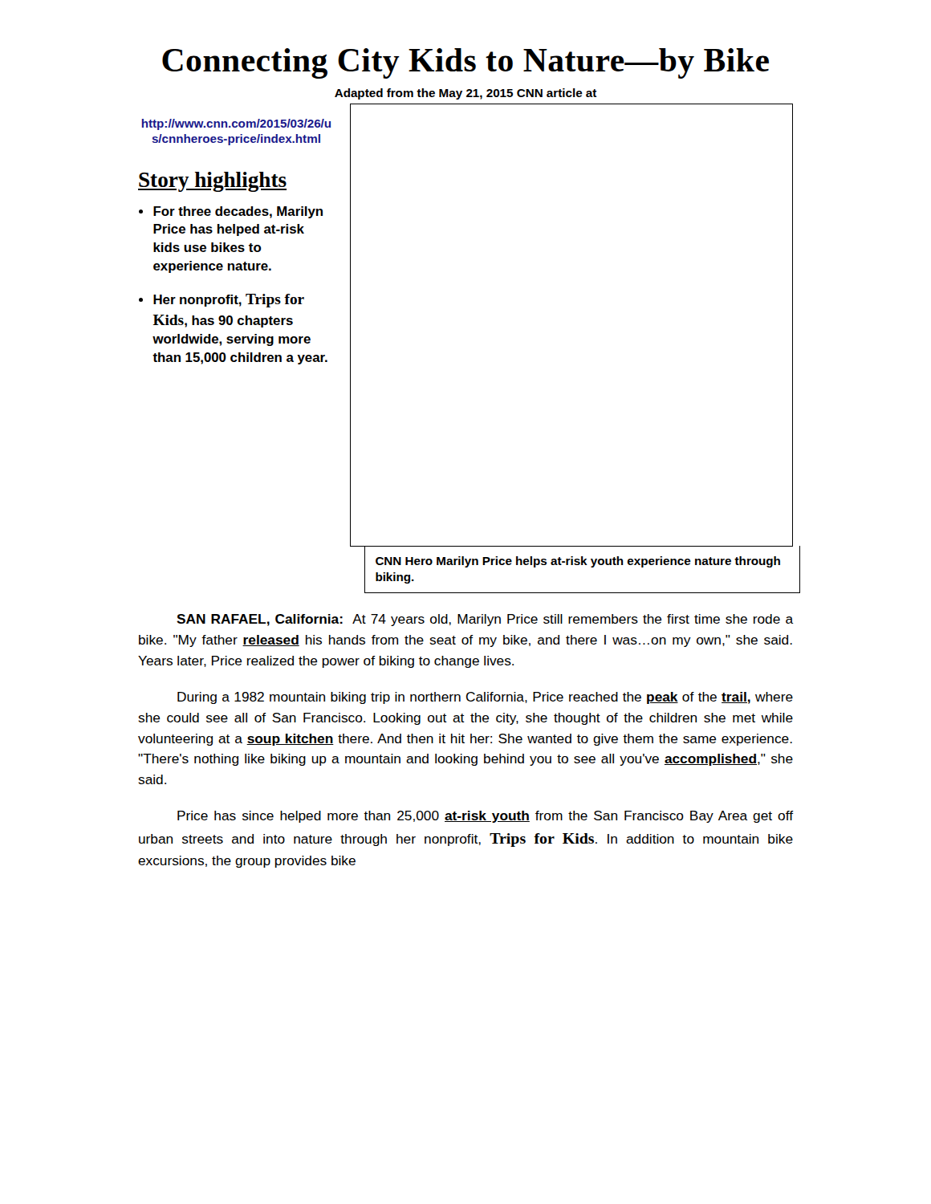Connecting City Kids to Nature—by Bike
Adapted from the May 21, 2015 CNN article at
http://www.cnn.com/2015/03/26/us/cnnheroes-price/index.html
Story highlights
For three decades, Marilyn Price has helped at-risk kids use bikes to experience nature.
Her nonprofit, Trips for Kids, has 90 chapters worldwide, serving more than 15,000 children a year.
CNN Hero Marilyn Price helps at-risk youth experience nature through biking.
SAN RAFAEL, California: At 74 years old, Marilyn Price still remembers the first time she rode a bike. "My father released his hands from the seat of my bike, and there I was…on my own," she said. Years later, Price realized the power of biking to change lives.
During a 1982 mountain biking trip in northern California, Price reached the peak of the trail, where she could see all of San Francisco. Looking out at the city, she thought of the children she met while volunteering at a soup kitchen there. And then it hit her: She wanted to give them the same experience. "There's nothing like biking up a mountain and looking behind you to see all you've accomplished," she said.
Price has since helped more than 25,000 at-risk youth from the San Francisco Bay Area get off urban streets and into nature through her nonprofit, Trips for Kids. In addition to mountain bike excursions, the group provides bike